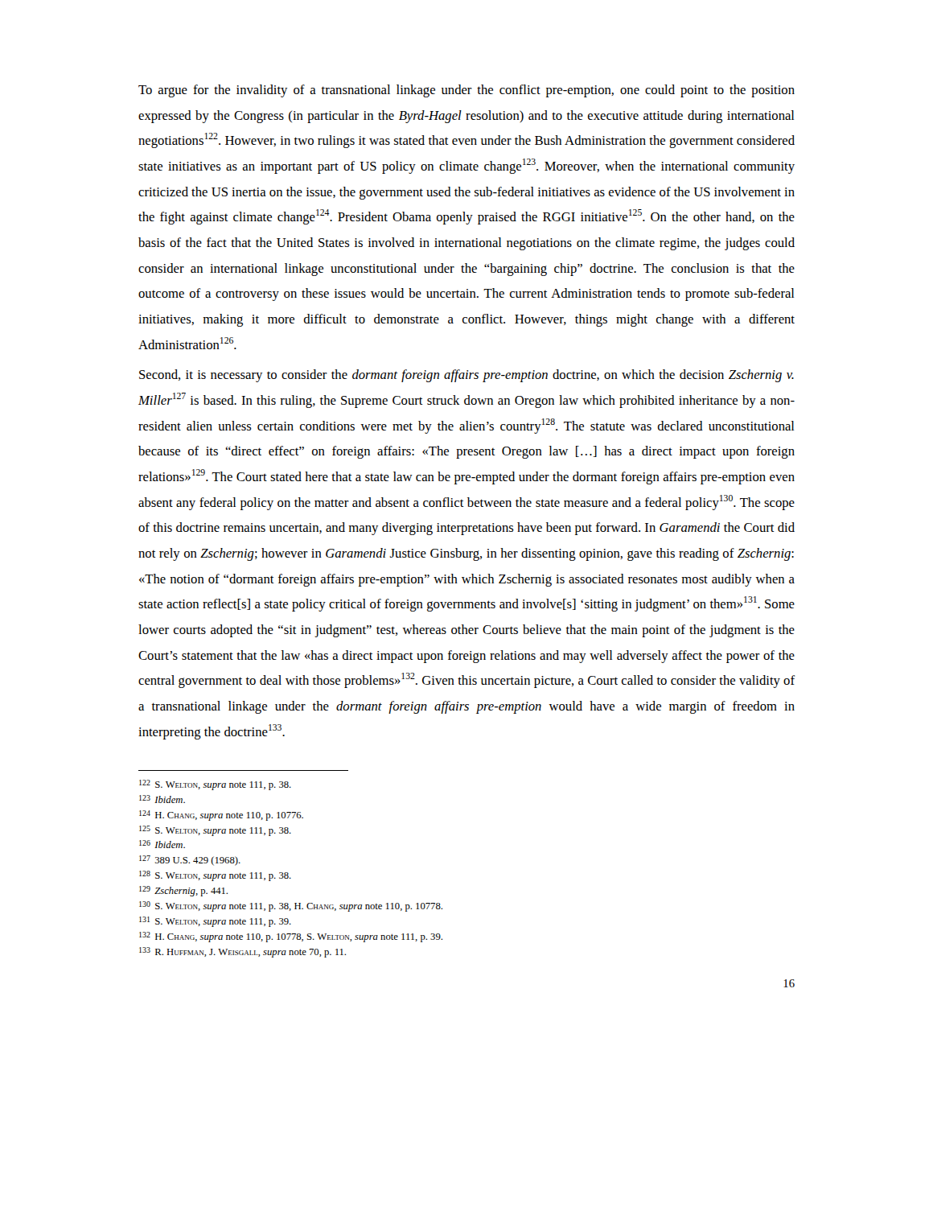To argue for the invalidity of a transnational linkage under the conflict pre-emption, one could point to the position expressed by the Congress (in particular in the Byrd-Hagel resolution) and to the executive attitude during international negotiations122. However, in two rulings it was stated that even under the Bush Administration the government considered state initiatives as an important part of US policy on climate change123. Moreover, when the international community criticized the US inertia on the issue, the government used the sub-federal initiatives as evidence of the US involvement in the fight against climate change124. President Obama openly praised the RGGI initiative125. On the other hand, on the basis of the fact that the United States is involved in international negotiations on the climate regime, the judges could consider an international linkage unconstitutional under the “bargaining chip” doctrine. The conclusion is that the outcome of a controversy on these issues would be uncertain. The current Administration tends to promote sub-federal initiatives, making it more difficult to demonstrate a conflict. However, things might change with a different Administration126.
Second, it is necessary to consider the dormant foreign affairs pre-emption doctrine, on which the decision Zschernig v. Miller127 is based. In this ruling, the Supreme Court struck down an Oregon law which prohibited inheritance by a non-resident alien unless certain conditions were met by the alien’s country128. The statute was declared unconstitutional because of its “direct effect” on foreign affairs: «The present Oregon law […] has a direct impact upon foreign relations»129. The Court stated here that a state law can be pre-empted under the dormant foreign affairs pre-emption even absent any federal policy on the matter and absent a conflict between the state measure and a federal policy130. The scope of this doctrine remains uncertain, and many diverging interpretations have been put forward. In Garamendi the Court did not rely on Zschernig; however in Garamendi Justice Ginsburg, in her dissenting opinion, gave this reading of Zschernig: «The notion of “dormant foreign affairs pre-emption” with which Zschernig is associated resonates most audibly when a state action reflect[s] a state policy critical of foreign governments and involve[s] ‘sitting in judgment’ on them»131. Some lower courts adopted the “sit in judgment” test, whereas other Courts believe that the main point of the judgment is the Court’s statement that the law «has a direct impact upon foreign relations and may well adversely affect the power of the central government to deal with those problems»132. Given this uncertain picture, a Court called to consider the validity of a transnational linkage under the dormant foreign affairs pre-emption would have a wide margin of freedom in interpreting the doctrine133.
122 S. Welton, supra note 111, p. 38.
123 Ibidem.
124 H. Chang, supra note 110, p. 10776.
125 S. Welton, supra note 111, p. 38.
126 Ibidem.
127389 U.S. 429 (1968).
128 S. Welton, supra note 111, p. 38.
129 Zschernig, p. 441.
130 S. Welton, supra note 111, p. 38, H. Chang, supra note 110, p. 10778.
131 S. Welton, supra note 111, p. 39.
132 H. Chang, supra note 110, p. 10778, S. Welton, supra note 111, p. 39.
133 R. Huffman, J. Weisgall, supra note 70, p. 11.
16